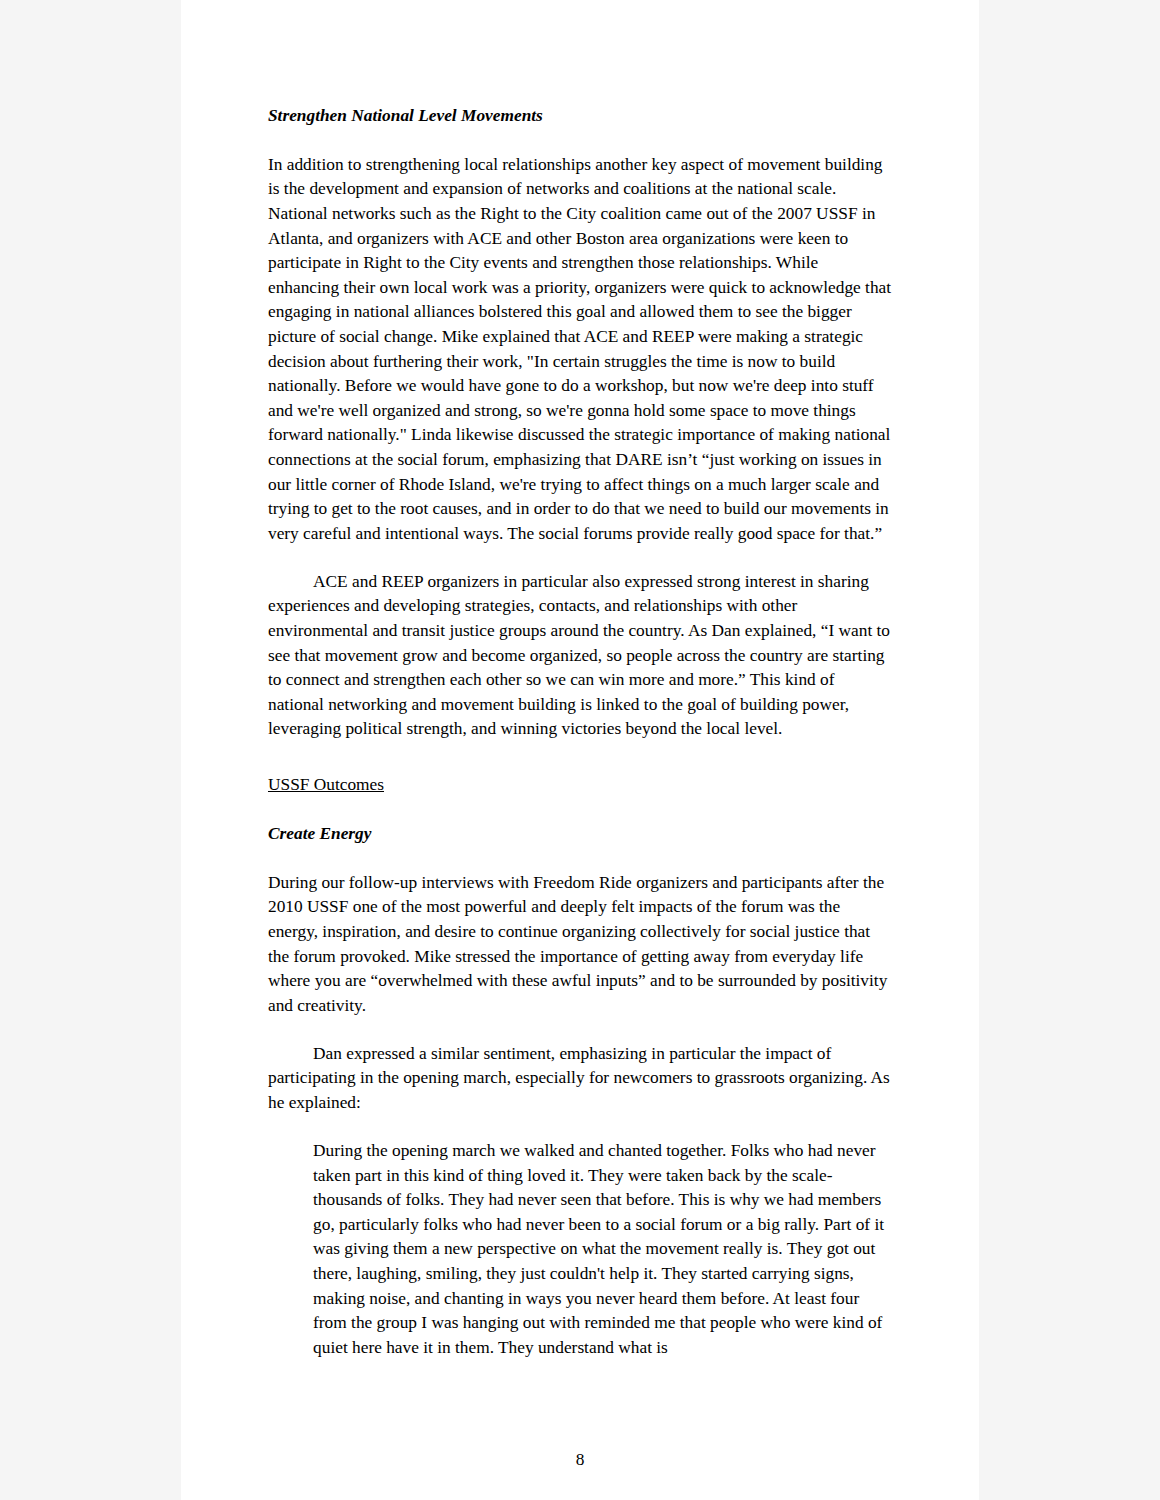Strengthen National Level Movements
In addition to strengthening local relationships another key aspect of movement building is the development and expansion of networks and coalitions at the national scale. National networks such as the Right to the City coalition came out of the 2007 USSF in Atlanta, and organizers with ACE and other Boston area organizations were keen to participate in Right to the City events and strengthen those relationships. While enhancing their own local work was a priority, organizers were quick to acknowledge that engaging in national alliances bolstered this goal and allowed them to see the bigger picture of social change. Mike explained that ACE and REEP were making a strategic decision about furthering their work, "In certain struggles the time is now to build nationally. Before we would have gone to do a workshop, but now we're deep into stuff and we're well organized and strong, so we're gonna hold some space to move things forward nationally." Linda likewise discussed the strategic importance of making national connections at the social forum, emphasizing that DARE isn’t “just working on issues in our little corner of Rhode Island, we're trying to affect things on a much larger scale and trying to get to the root causes, and in order to do that we need to build our movements in very careful and intentional ways. The social forums provide really good space for that.”
ACE and REEP organizers in particular also expressed strong interest in sharing experiences and developing strategies, contacts, and relationships with other environmental and transit justice groups around the country. As Dan explained, “I want to see that movement grow and become organized, so people across the country are starting to connect and strengthen each other so we can win more and more.” This kind of national networking and movement building is linked to the goal of building power, leveraging political strength, and winning victories beyond the local level.
USSF Outcomes
Create Energy
During our follow-up interviews with Freedom Ride organizers and participants after the 2010 USSF one of the most powerful and deeply felt impacts of the forum was the energy, inspiration, and desire to continue organizing collectively for social justice that the forum provoked. Mike stressed the importance of getting away from everyday life where you are “overwhelmed with these awful inputs” and to be surrounded by positivity and creativity.
Dan expressed a similar sentiment, emphasizing in particular the impact of participating in the opening march, especially for newcomers to grassroots organizing. As he explained:
During the opening march we walked and chanted together. Folks who had never taken part in this kind of thing loved it. They were taken back by the scale- thousands of folks. They had never seen that before. This is why we had members go, particularly folks who had never been to a social forum or a big rally. Part of it was giving them a new perspective on what the movement really is. They got out there, laughing, smiling, they just couldn't help it. They started carrying signs, making noise, and chanting in ways you never heard them before. At least four from the group I was hanging out with reminded me that people who were kind of quiet here have it in them. They understand what is
8